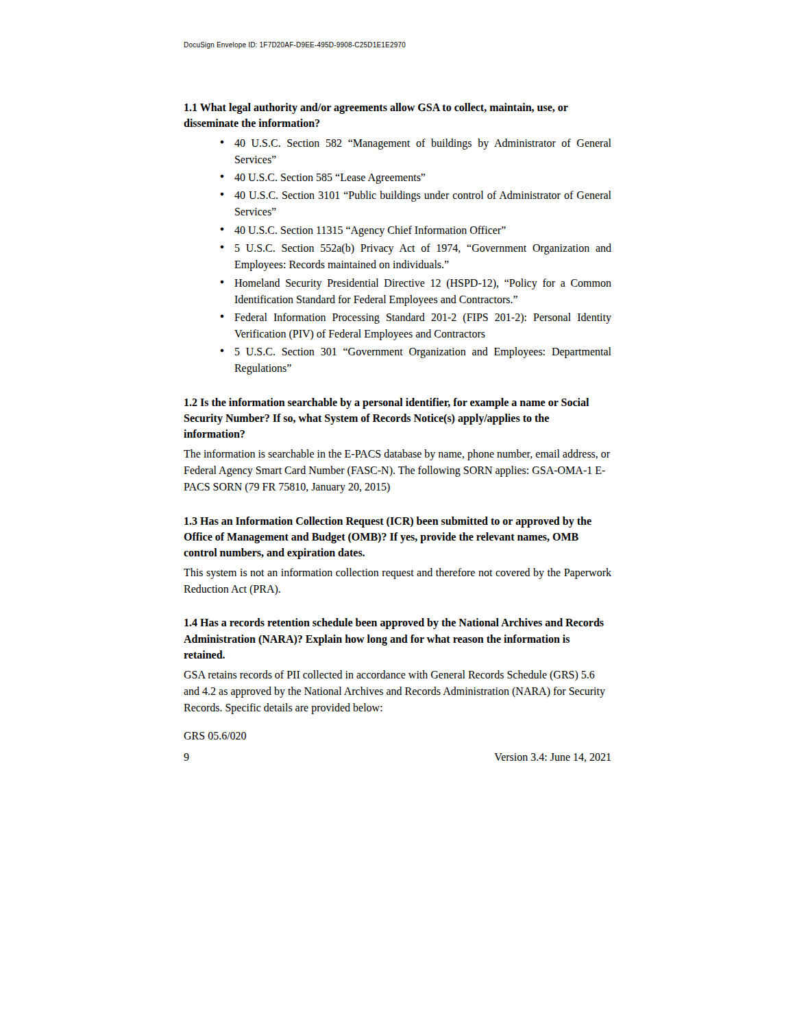DocuSign Envelope ID: 1F7D20AF-D9EE-495D-9908-C25D1E1E2970
1.1 What legal authority and/or agreements allow GSA to collect, maintain, use, or disseminate the information?
40 U.S.C. Section 582 “Management of buildings by Administrator of General Services”
40 U.S.C. Section 585 “Lease Agreements”
40 U.S.C. Section 3101 “Public buildings under control of Administrator of General Services”
40 U.S.C. Section 11315 “Agency Chief Information Officer”
5 U.S.C. Section 552a(b) Privacy Act of 1974, “Government Organization and Employees: Records maintained on individuals.”
Homeland Security Presidential Directive 12 (HSPD-12), “Policy for a Common Identification Standard for Federal Employees and Contractors.”
Federal Information Processing Standard 201-2 (FIPS 201-2): Personal Identity Verification (PIV) of Federal Employees and Contractors
5 U.S.C. Section 301 “Government Organization and Employees: Departmental Regulations”
1.2 Is the information searchable by a personal identifier, for example a name or Social Security Number? If so, what System of Records Notice(s) apply/applies to the information?
The information is searchable in the E-PACS database by name, phone number, email address, or Federal Agency Smart Card Number (FASC-N). The following SORN applies: GSA-OMA-1 E-PACS SORN (79 FR 75810, January 20, 2015)
1.3 Has an Information Collection Request (ICR) been submitted to or approved by the Office of Management and Budget (OMB)? If yes, provide the relevant names, OMB control numbers, and expiration dates.
This system is not an information collection request and therefore not covered by the Paperwork Reduction Act (PRA).
1.4 Has a records retention schedule been approved by the National Archives and Records Administration (NARA)? Explain how long and for what reason the information is retained.
GSA retains records of PII collected in accordance with General Records Schedule (GRS) 5.6 and 4.2 as approved by the National Archives and Records Administration (NARA) for Security Records. Specific details are provided below:
GRS 05.6/020
9 Version 3.4: June 14, 2021